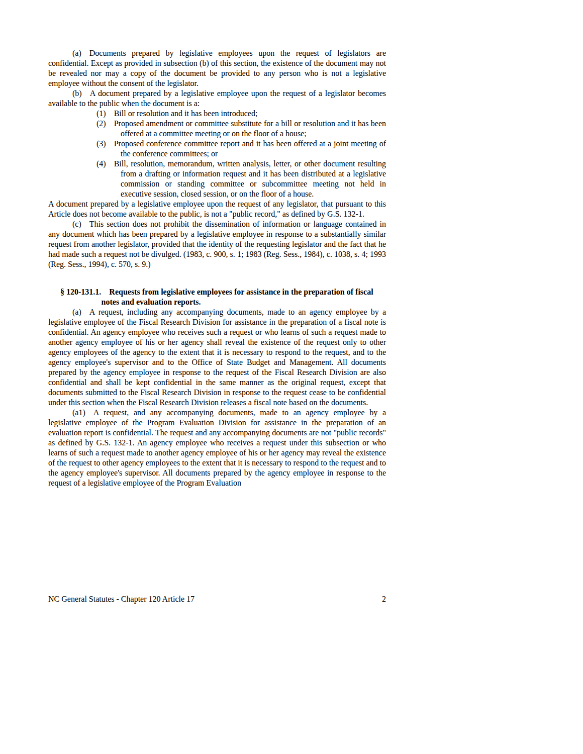(a) Documents prepared by legislative employees upon the request of legislators are confidential. Except as provided in subsection (b) of this section, the existence of the document may not be revealed nor may a copy of the document be provided to any person who is not a legislative employee without the consent of the legislator.
(b) A document prepared by a legislative employee upon the request of a legislator becomes available to the public when the document is a:
(1) Bill or resolution and it has been introduced;
(2) Proposed amendment or committee substitute for a bill or resolution and it has been offered at a committee meeting or on the floor of a house;
(3) Proposed conference committee report and it has been offered at a joint meeting of the conference committees; or
(4) Bill, resolution, memorandum, written analysis, letter, or other document resulting from a drafting or information request and it has been distributed at a legislative commission or standing committee or subcommittee meeting not held in executive session, closed session, or on the floor of a house.
A document prepared by a legislative employee upon the request of any legislator, that pursuant to this Article does not become available to the public, is not a "public record," as defined by G.S. 132-1.
(c) This section does not prohibit the dissemination of information or language contained in any document which has been prepared by a legislative employee in response to a substantially similar request from another legislator, provided that the identity of the requesting legislator and the fact that he had made such a request not be divulged. (1983, c. 900, s. 1; 1983 (Reg. Sess., 1984), c. 1038, s. 4; 1993 (Reg. Sess., 1994), c. 570, s. 9.)
§ 120-131.1. Requests from legislative employees for assistance in the preparation of fiscal notes and evaluation reports.
(a) A request, including any accompanying documents, made to an agency employee by a legislative employee of the Fiscal Research Division for assistance in the preparation of a fiscal note is confidential. An agency employee who receives such a request or who learns of such a request made to another agency employee of his or her agency shall reveal the existence of the request only to other agency employees of the agency to the extent that it is necessary to respond to the request, and to the agency employee's supervisor and to the Office of State Budget and Management. All documents prepared by the agency employee in response to the request of the Fiscal Research Division are also confidential and shall be kept confidential in the same manner as the original request, except that documents submitted to the Fiscal Research Division in response to the request cease to be confidential under this section when the Fiscal Research Division releases a fiscal note based on the documents.
(a1) A request, and any accompanying documents, made to an agency employee by a legislative employee of the Program Evaluation Division for assistance in the preparation of an evaluation report is confidential. The request and any accompanying documents are not "public records" as defined by G.S. 132-1. An agency employee who receives a request under this subsection or who learns of such a request made to another agency employee of his or her agency may reveal the existence of the request to other agency employees to the extent that it is necessary to respond to the request and to the agency employee's supervisor. All documents prepared by the agency employee in response to the request of a legislative employee of the Program Evaluation
NC General Statutes - Chapter 120 Article 17 2